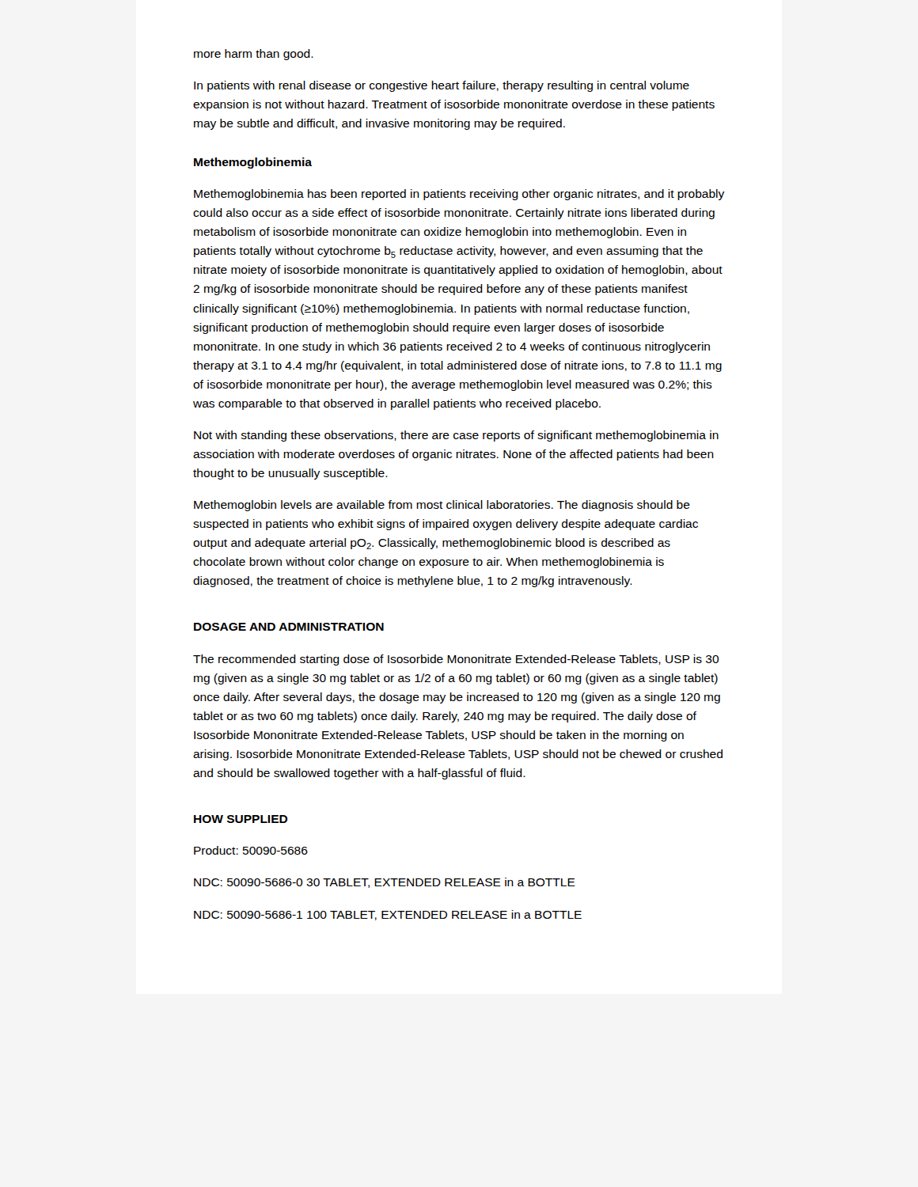more harm than good.
In patients with renal disease or congestive heart failure, therapy resulting in central volume expansion is not without hazard. Treatment of isosorbide mononitrate overdose in these patients may be subtle and difficult, and invasive monitoring may be required.
Methemoglobinemia
Methemoglobinemia has been reported in patients receiving other organic nitrates, and it probably could also occur as a side effect of isosorbide mononitrate. Certainly nitrate ions liberated during metabolism of isosorbide mononitrate can oxidize hemoglobin into methemoglobin. Even in patients totally without cytochrome b5 reductase activity, however, and even assuming that the nitrate moiety of isosorbide mononitrate is quantitatively applied to oxidation of hemoglobin, about 2 mg/kg of isosorbide mononitrate should be required before any of these patients manifest clinically significant (≥10%) methemoglobinemia. In patients with normal reductase function, significant production of methemoglobin should require even larger doses of isosorbide mononitrate. In one study in which 36 patients received 2 to 4 weeks of continuous nitroglycerin therapy at 3.1 to 4.4 mg/hr (equivalent, in total administered dose of nitrate ions, to 7.8 to 11.1 mg of isosorbide mononitrate per hour), the average methemoglobin level measured was 0.2%; this was comparable to that observed in parallel patients who received placebo.
Not with standing these observations, there are case reports of significant methemoglobinemia in association with moderate overdoses of organic nitrates. None of the affected patients had been thought to be unusually susceptible.
Methemoglobin levels are available from most clinical laboratories. The diagnosis should be suspected in patients who exhibit signs of impaired oxygen delivery despite adequate cardiac output and adequate arterial pO2. Classically, methemoglobinemic blood is described as chocolate brown without color change on exposure to air. When methemoglobinemia is diagnosed, the treatment of choice is methylene blue, 1 to 2 mg/kg intravenously.
DOSAGE AND ADMINISTRATION
The recommended starting dose of Isosorbide Mononitrate Extended-Release Tablets, USP is 30 mg (given as a single 30 mg tablet or as 1/2 of a 60 mg tablet) or 60 mg (given as a single tablet) once daily. After several days, the dosage may be increased to 120 mg (given as a single 120 mg tablet or as two 60 mg tablets) once daily. Rarely, 240 mg may be required. The daily dose of Isosorbide Mononitrate Extended-Release Tablets, USP should be taken in the morning on arising. Isosorbide Mononitrate Extended-Release Tablets, USP should not be chewed or crushed and should be swallowed together with a half-glassful of fluid.
HOW SUPPLIED
Product: 50090-5686
NDC: 50090-5686-0 30 TABLET, EXTENDED RELEASE in a BOTTLE
NDC: 50090-5686-1 100 TABLET, EXTENDED RELEASE in a BOTTLE